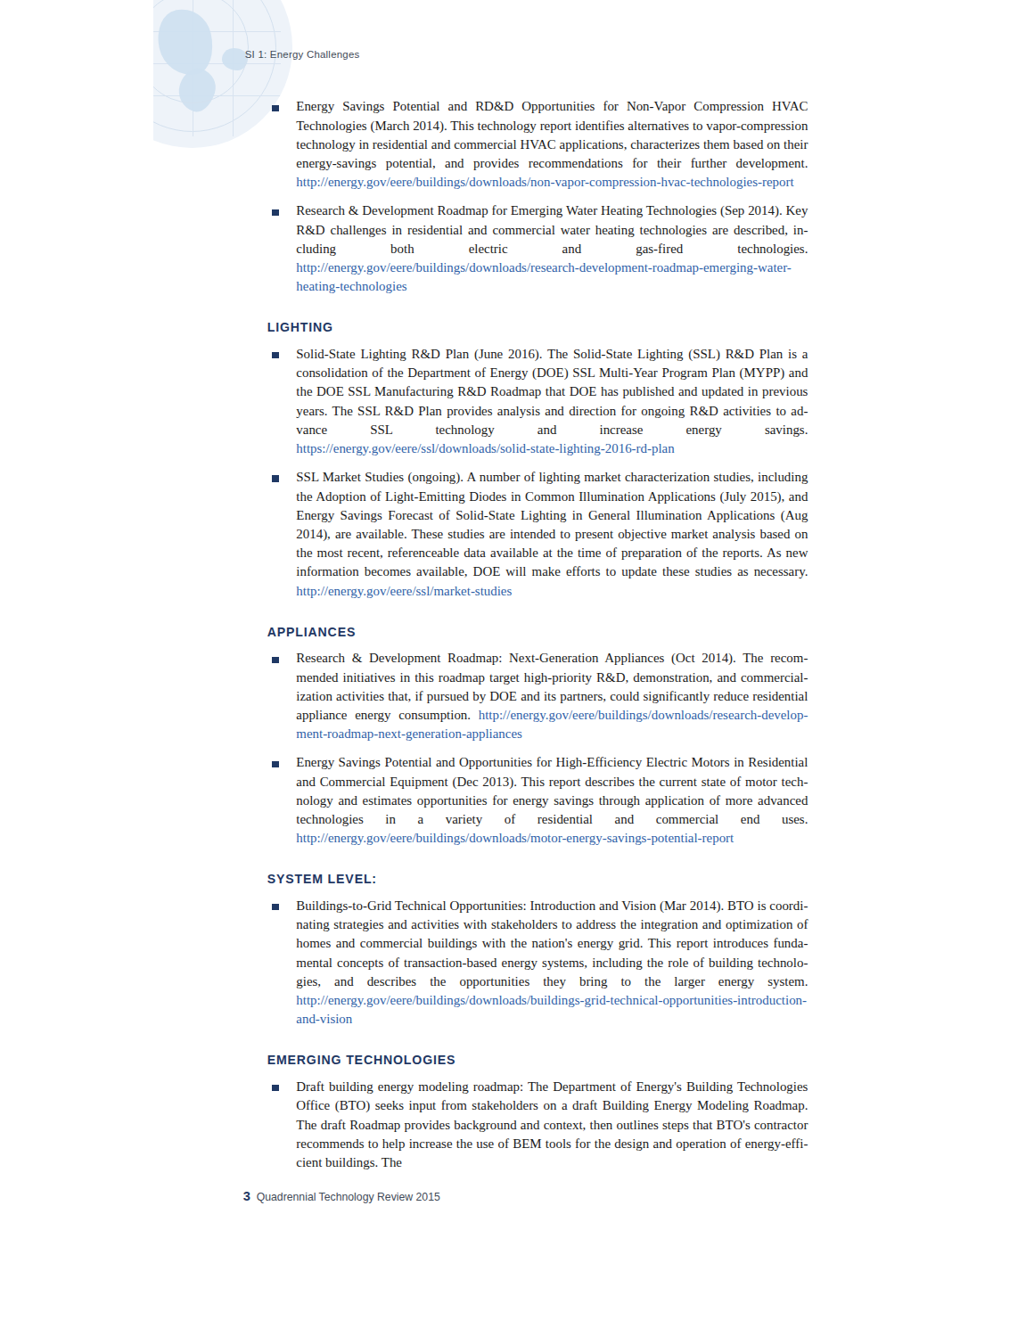SI 1: Energy Challenges
Energy Savings Potential and RD&D Opportunities for Non-Vapor Compression HVAC Technologies (March 2014). This technology report identifies alternatives to vapor-compression technology in residential and commercial HVAC applications, characterizes them based on their energy-savings potential, and provides recommendations for their further development. http://energy.gov/eere/buildings/downloads/non-vapor-compression-hvac-technologies-report
Research & Development Roadmap for Emerging Water Heating Technologies (Sep 2014). Key R&D challenges in residential and commercial water heating technologies are described, including both electric and gas-fired technologies. http://energy.gov/eere/buildings/downloads/research-development-roadmap-emerging-water-heating-technologies
Lighting
Solid-State Lighting R&D Plan (June 2016). The Solid-State Lighting (SSL) R&D Plan is a consolidation of the Department of Energy (DOE) SSL Multi-Year Program Plan (MYPP) and the DOE SSL Manufacturing R&D Roadmap that DOE has published and updated in previous years. The SSL R&D Plan provides analysis and direction for ongoing R&D activities to advance SSL technology and increase energy savings. https://energy.gov/eere/ssl/downloads/solid-state-lighting-2016-rd-plan
SSL Market Studies (ongoing). A number of lighting market characterization studies, including the Adoption of Light-Emitting Diodes in Common Illumination Applications (July 2015), and Energy Savings Forecast of Solid-State Lighting in General Illumination Applications (Aug 2014), are available. These studies are intended to present objective market analysis based on the most recent, referenceable data available at the time of preparation of the reports. As new information becomes available, DOE will make efforts to update these studies as necessary. http://energy.gov/eere/ssl/market-studies
Appliances
Research & Development Roadmap: Next-Generation Appliances (Oct 2014). The recommended initiatives in this roadmap target high-priority R&D, demonstration, and commercialization activities that, if pursued by DOE and its partners, could significantly reduce residential appliance energy consumption. http://energy.gov/eere/buildings/downloads/research-development-roadmap-next-generation-appliances
Energy Savings Potential and Opportunities for High-Efficiency Electric Motors in Residential and Commercial Equipment (Dec 2013). This report describes the current state of motor technology and estimates opportunities for energy savings through application of more advanced technologies in a variety of residential and commercial end uses. http://energy.gov/eere/buildings/downloads/motor-energy-savings-potential-report
System Level:
Buildings-to-Grid Technical Opportunities: Introduction and Vision (Mar 2014). BTO is coordinating strategies and activities with stakeholders to address the integration and optimization of homes and commercial buildings with the nation's energy grid. This report introduces fundamental concepts of transaction-based energy systems, including the role of building technologies, and describes the opportunities they bring to the larger energy system. http://energy.gov/eere/buildings/downloads/buildings-grid-technical-opportunities-introduction-and-vision
Emerging Technologies
Draft building energy modeling roadmap: The Department of Energy's Building Technologies Office (BTO) seeks input from stakeholders on a draft Building Energy Modeling Roadmap. The draft Roadmap provides background and context, then outlines steps that BTO's contractor recommends to help increase the use of BEM tools for the design and operation of energy-efficient buildings. The
3 Quadrennial Technology Review 2015